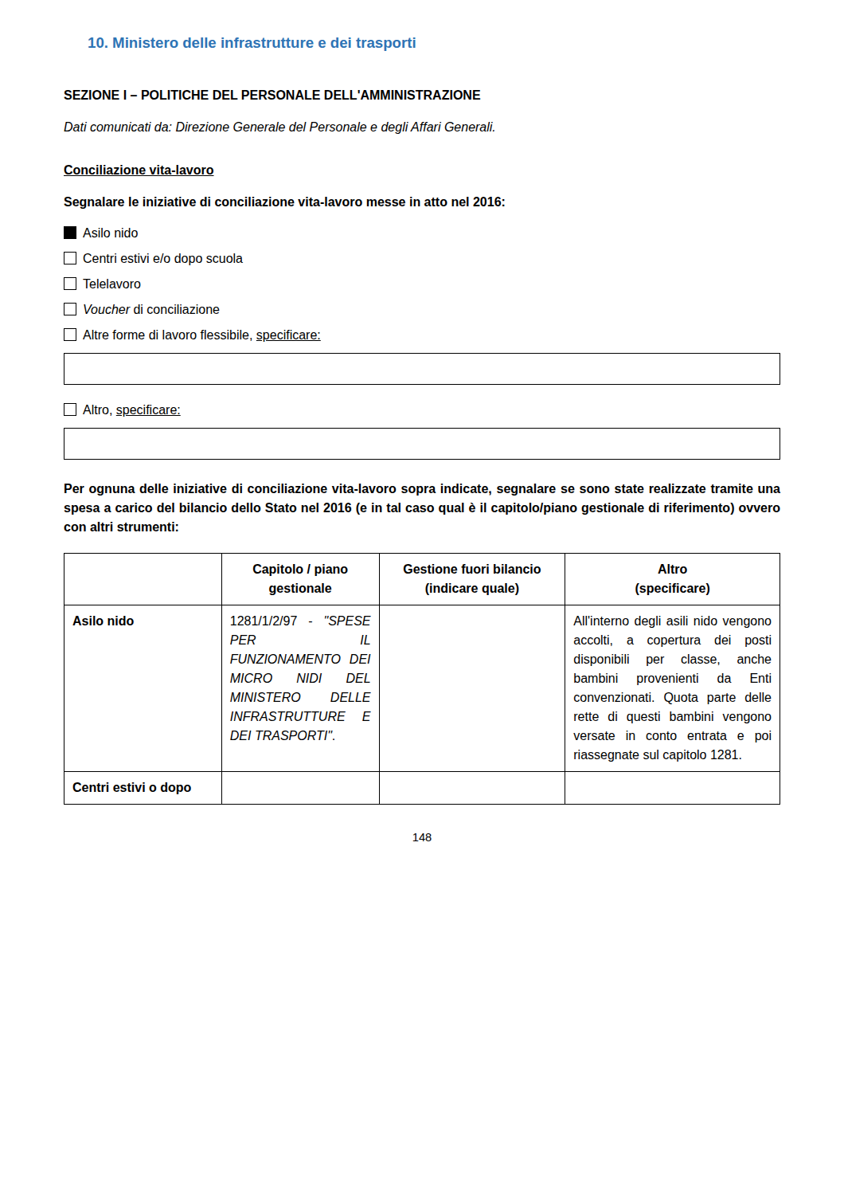10. Ministero delle infrastrutture e dei trasporti
SEZIONE I – POLITICHE DEL PERSONALE DELL'AMMINISTRAZIONE
Dati comunicati da: Direzione Generale del Personale e degli Affari Generali.
Conciliazione vita-lavoro
Segnalare le iniziative di conciliazione vita-lavoro messe in atto nel 2016:
Asilo nido
Centri estivi e/o dopo scuola
Telelavoro
Voucher di conciliazione
Altre forme di lavoro flessibile, specificare:
Altro, specificare:
Per ognuna delle iniziative di conciliazione vita-lavoro sopra indicate, segnalare se sono state realizzate tramite una spesa a carico del bilancio dello Stato nel 2016 (e in tal caso qual è il capitolo/piano gestionale di riferimento) ovvero con altri strumenti:
| | Capitolo / piano gestionale | Gestione fuori bilancio (indicare quale) | Altro (specificare) |
| --- | --- | --- | --- |
| Asilo nido | 1281/1/2/97 - "SPESE PER IL FUNZIONAMENTO DEI MICRO NIDI DEL MINISTERO DELLE INFRASTRUTTURE E DEI TRASPORTI" . | | All'interno degli asili nido vengono accolti, a copertura dei posti disponibili per classe, anche bambini provenienti da Enti convenzionati. Quota parte delle rette di questi bambini vengono versate in conto entrata e poi riassegnate sul capitolo 1281. |
| Centri estivi o dopo | | | |
148